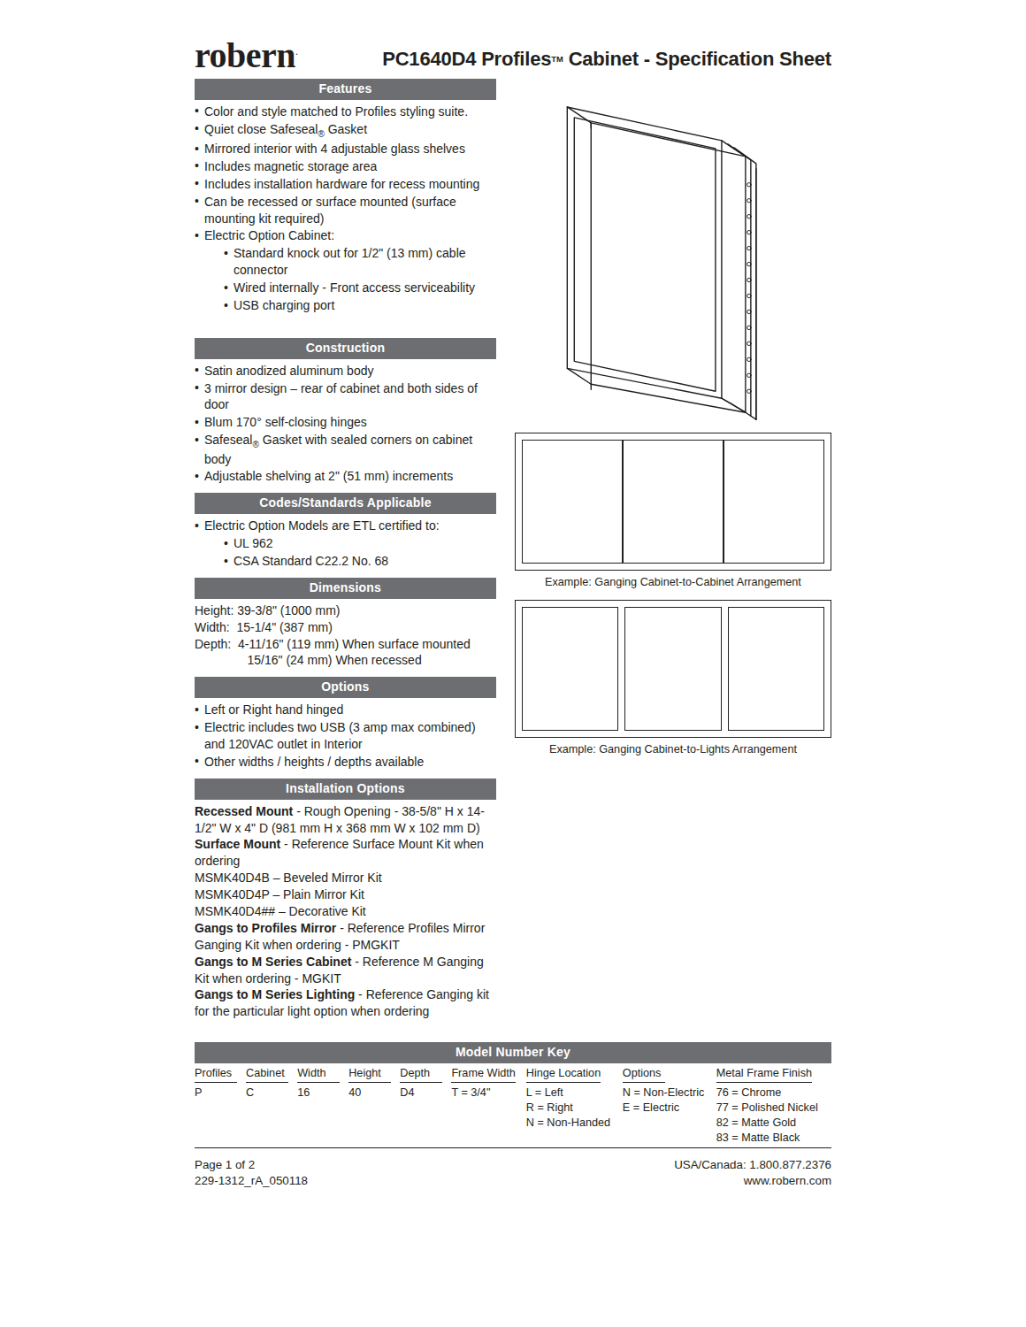robern.
PC1640D4 ProfilesTM Cabinet - Specification Sheet
Features
Color and style matched to Profiles styling suite.
Quiet close Safeseal® Gasket
Mirrored interior with 4 adjustable glass shelves
Includes magnetic storage area
Includes installation hardware for recess mounting
Can be recessed or surface mounted (surface mounting kit required)
Electric Option Cabinet:
Standard knock out for 1/2" (13 mm) cable connector
Wired internally - Front access serviceability
USB charging port
Construction
Satin anodized aluminum body
3 mirror design – rear of cabinet and both sides of door
Blum 170° self-closing hinges
Safeseal® Gasket with sealed corners on cabinet body
Adjustable shelving at 2" (51 mm) increments
Codes/Standards Applicable
Electric Option Models are ETL certified to:
UL 962
CSA Standard C22.2 No. 68
Dimensions
Height: 39-3/8" (1000 mm)
Width: 15-1/4" (387 mm)
Depth: 4-11/16" (119 mm) When surface mounted
15/16" (24 mm) When recessed
Options
Left or Right hand hinged
Electric includes two USB (3 amp max combined) and 120VAC outlet in Interior
Other widths / heights / depths available
Installation Options
Recessed Mount - Rough Opening - 38-5/8" H x 14-1/2" W x 4" D (981 mm H x 368 mm W x 102 mm D)
Surface Mount - Reference Surface Mount Kit when ordering
MSMK40D4B – Beveled Mirror Kit
MSMK40D4P – Plain Mirror Kit
MSMK40D4## – Decorative Kit
Gangs to Profiles Mirror - Reference Profiles Mirror Ganging Kit when ordering - PMGKIT
Gangs to M Series Cabinet - Reference M Ganging Kit when ordering - MGKIT
Gangs to M Series Lighting - Reference Ganging kit for the particular light option when ordering
Example: Ganging Cabinet-to-Cabinet Arrangement
Example: Ganging Cabinet-to-Lights Arrangement
| Model Number Key |
| --- |
| Profiles | Cabinet | Width | Height | Depth | Frame Width | Hinge Location | Options | Metal Frame Finish |
| P | C | 16 | 40 | D4 | T = 3/4" | L = Left R = Right N = Non-Handed | N = Non-Electric E = Electric | 76 = Chrome 77 = Polished Nickel 82 = Matte Gold 83 = Matte Black |
Page 1 of 2
229-1312_rA_050118
USA/Canada: 1.800.877.2376
www.robern.com